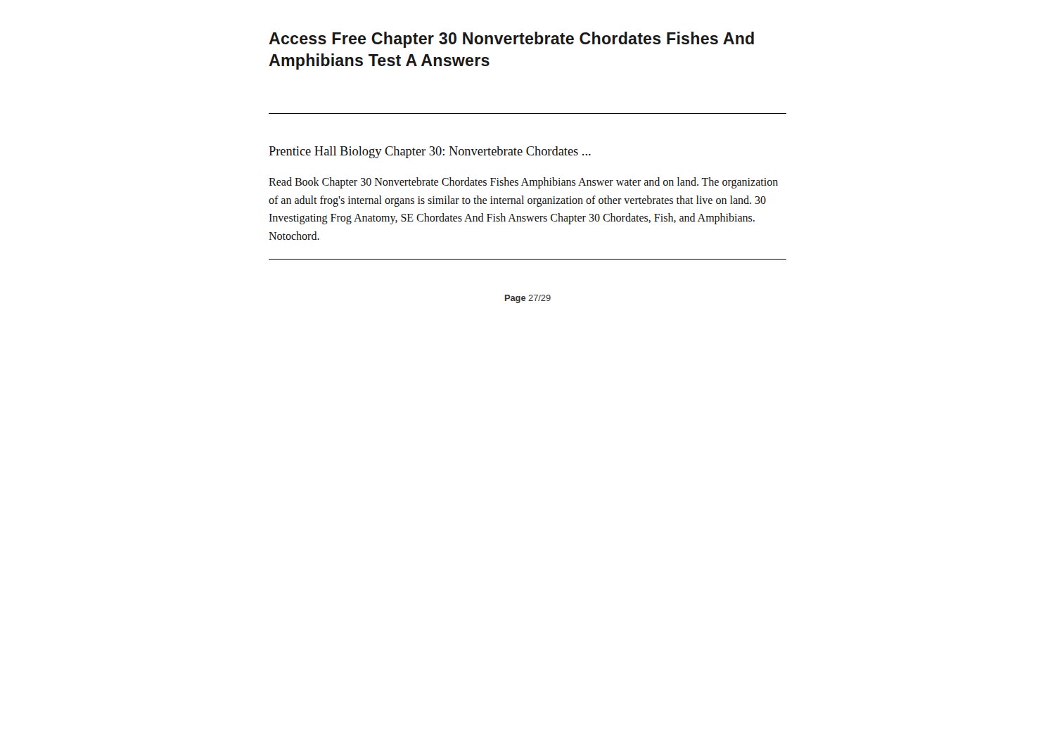Access Free Chapter 30 Nonvertebrate Chordates Fishes And Amphibians Test A Answers
Prentice Hall Biology Chapter 30: Nonvertebrate Chordates ...
Read Book Chapter 30 Nonvertebrate Chordates Fishes Amphibians Answer water and on land. The organization of an adult frog's internal organs is similar to the internal organization of other vertebrates that live on land. 30 Investigating Frog Anatomy, SE Chordates And Fish Answers Chapter 30 Chordates, Fish, and Amphibians. Notochord.
Page 27/29